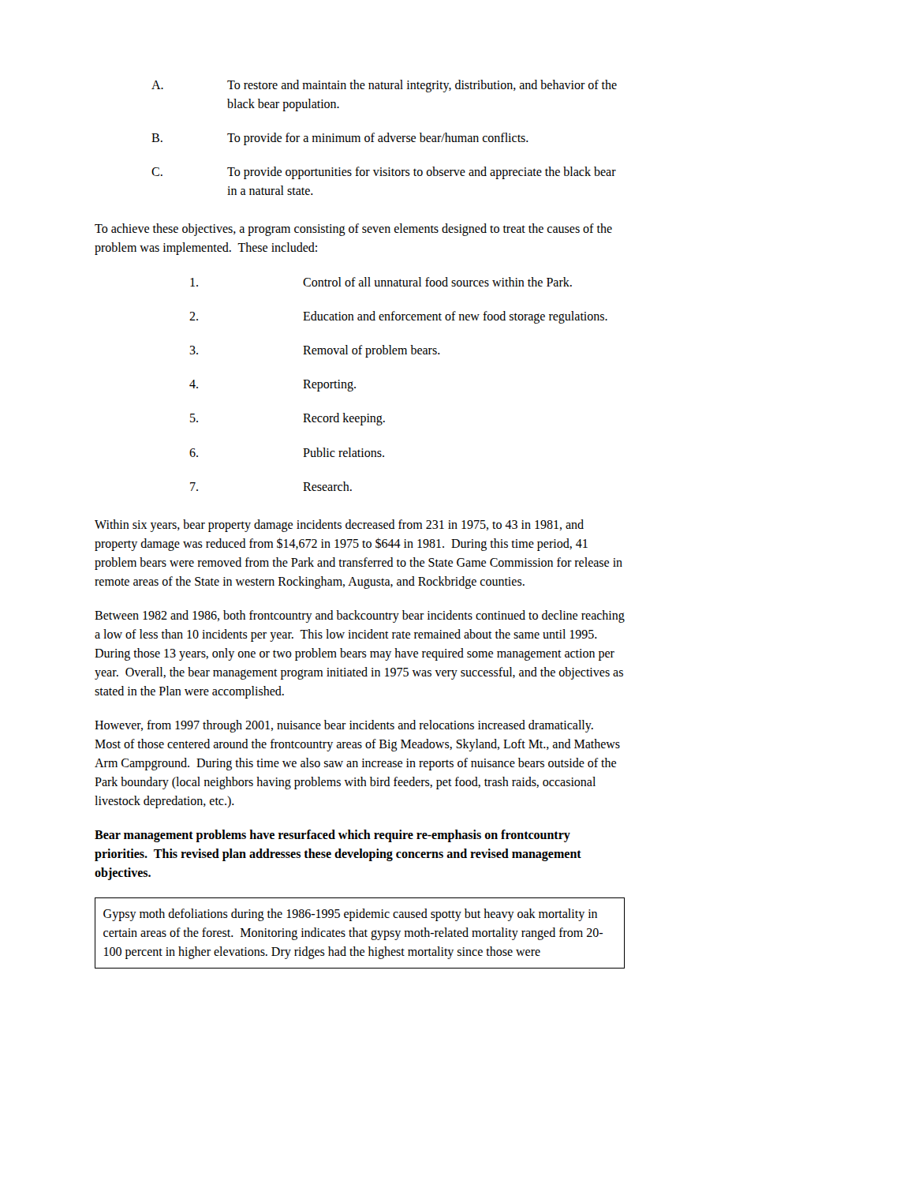A.
To restore and maintain the natural integrity, distribution, and behavior of the black bear population.
B.
To provide for a minimum of adverse bear/human conflicts.
C.
To provide opportunities for visitors to observe and appreciate the black bear in a natural state.
To achieve these objectives, a program consisting of seven elements designed to treat the causes of the problem was implemented. These included:
1.
Control of all unnatural food sources within the Park.
2.
Education and enforcement of new food storage regulations.
3.
Removal of problem bears.
4.
Reporting.
5.
Record keeping.
6.
Public relations.
7.
Research.
Within six years, bear property damage incidents decreased from 231 in 1975, to 43 in 1981, and property damage was reduced from $14,672 in 1975 to $644 in 1981. During this time period, 41 problem bears were removed from the Park and transferred to the State Game Commission for release in remote areas of the State in western Rockingham, Augusta, and Rockbridge counties.
Between 1982 and 1986, both frontcountry and backcountry bear incidents continued to decline reaching a low of less than 10 incidents per year. This low incident rate remained about the same until 1995. During those 13 years, only one or two problem bears may have required some management action per year. Overall, the bear management program initiated in 1975 was very successful, and the objectives as stated in the Plan were accomplished.
However, from 1997 through 2001, nuisance bear incidents and relocations increased dramatically. Most of those centered around the frontcountry areas of Big Meadows, Skyland, Loft Mt., and Mathews Arm Campground. During this time we also saw an increase in reports of nuisance bears outside of the Park boundary (local neighbors having problems with bird feeders, pet food, trash raids, occasional livestock depredation, etc.).
Bear management problems have resurfaced which require re-emphasis on frontcountry priorities. This revised plan addresses these developing concerns and revised management objectives.
Gypsy moth defoliations during the 1986-1995 epidemic caused spotty but heavy oak mortality in certain areas of the forest. Monitoring indicates that gypsy moth-related mortality ranged from 20-100 percent in higher elevations. Dry ridges had the highest mortality since those were